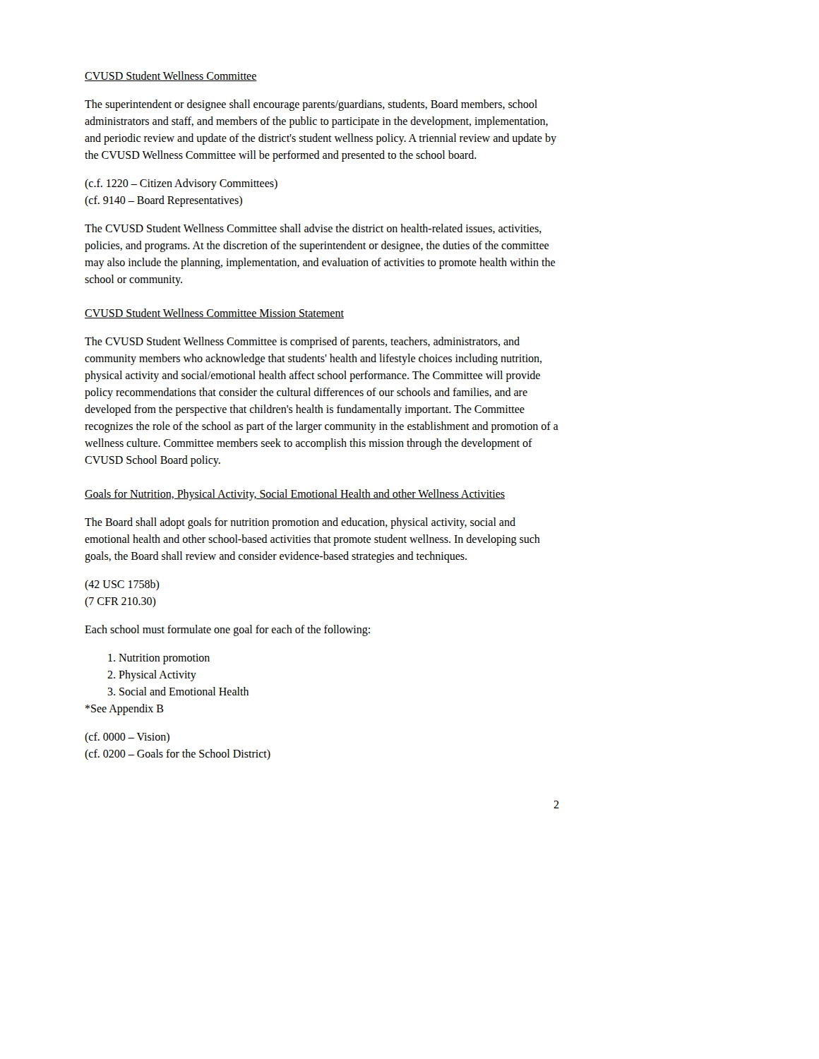CVUSD Student Wellness Committee
The superintendent or designee shall encourage parents/guardians, students, Board members, school administrators and staff, and members of the public to participate in the development, implementation, and periodic review and update of the district's student wellness policy. A triennial review and update by the CVUSD Wellness Committee will be performed and presented to the school board.
(c.f. 1220 – Citizen Advisory Committees)
(cf. 9140 – Board Representatives)
The CVUSD Student Wellness Committee shall advise the district on health-related issues, activities, policies, and programs. At the discretion of the superintendent or designee, the duties of the committee may also include the planning, implementation, and evaluation of activities to promote health within the school or community.
CVUSD Student Wellness Committee Mission Statement
The CVUSD Student Wellness Committee is comprised of parents, teachers, administrators, and community members who acknowledge that students' health and lifestyle choices including nutrition, physical activity and social/emotional health affect school performance. The Committee will provide policy recommendations that consider the cultural differences of our schools and families, and are developed from the perspective that children's health is fundamentally important. The Committee recognizes the role of the school as part of the larger community in the establishment and promotion of a wellness culture. Committee members seek to accomplish this mission through the development of CVUSD School Board policy.
Goals for Nutrition, Physical Activity, Social Emotional Health and other Wellness Activities
The Board shall adopt goals for nutrition promotion and education, physical activity, social and emotional health and other school-based activities that promote student wellness. In developing such goals, the Board shall review and consider evidence-based strategies and techniques.
(42 USC 1758b)
(7 CFR 210.30)
Each school must formulate one goal for each of the following:
Nutrition promotion
Physical Activity
Social and Emotional Health
*See Appendix B
(cf. 0000 – Vision)
(cf. 0200 – Goals for the School District)
2